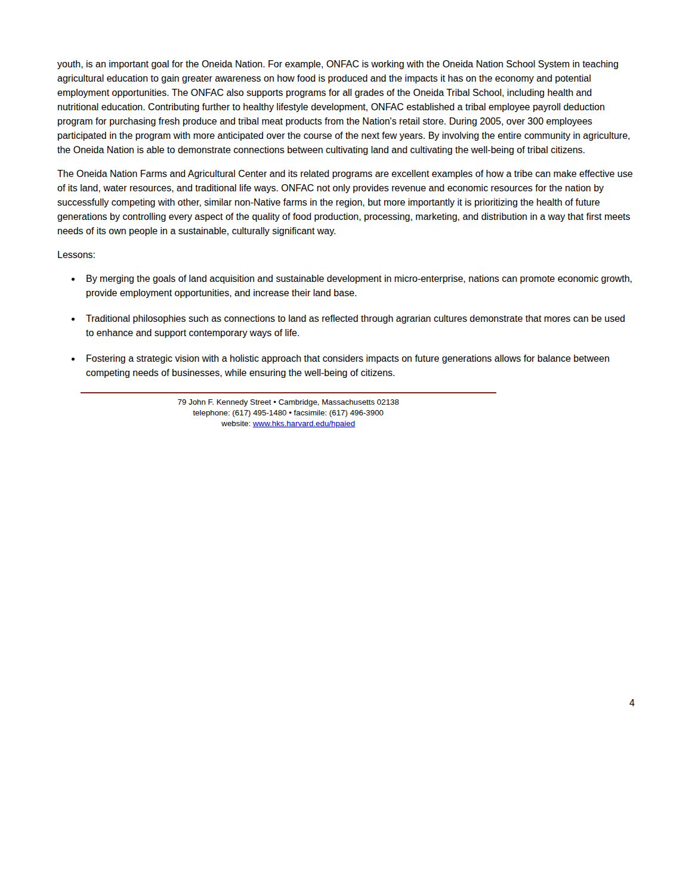youth, is an important goal for the Oneida Nation. For example, ONFAC is working with the Oneida Nation School System in teaching agricultural education to gain greater awareness on how food is produced and the impacts it has on the economy and potential employment opportunities. The ONFAC also supports programs for all grades of the Oneida Tribal School, including health and nutritional education. Contributing further to healthy lifestyle development, ONFAC established a tribal employee payroll deduction program for purchasing fresh produce and tribal meat products from the Nation's retail store. During 2005, over 300 employees participated in the program with more anticipated over the course of the next few years. By involving the entire community in agriculture, the Oneida Nation is able to demonstrate connections between cultivating land and cultivating the well-being of tribal citizens.
The Oneida Nation Farms and Agricultural Center and its related programs are excellent examples of how a tribe can make effective use of its land, water resources, and traditional life ways. ONFAC not only provides revenue and economic resources for the nation by successfully competing with other, similar non-Native farms in the region, but more importantly it is prioritizing the health of future generations by controlling every aspect of the quality of food production, processing, marketing, and distribution in a way that first meets needs of its own people in a sustainable, culturally significant way.
Lessons:
By merging the goals of land acquisition and sustainable development in micro-enterprise, nations can promote economic growth, provide employment opportunities, and increase their land base.
Traditional philosophies such as connections to land as reflected through agrarian cultures demonstrate that mores can be used to enhance and support contemporary ways of life.
Fostering a strategic vision with a holistic approach that considers impacts on future generations allows for balance between competing needs of businesses, while ensuring the well-being of citizens.
79 John F. Kennedy Street • Cambridge, Massachusetts 02138
telephone: (617) 495-1480 • facsimile: (617) 496-3900
website: www.hks.harvard.edu/hpaied
4